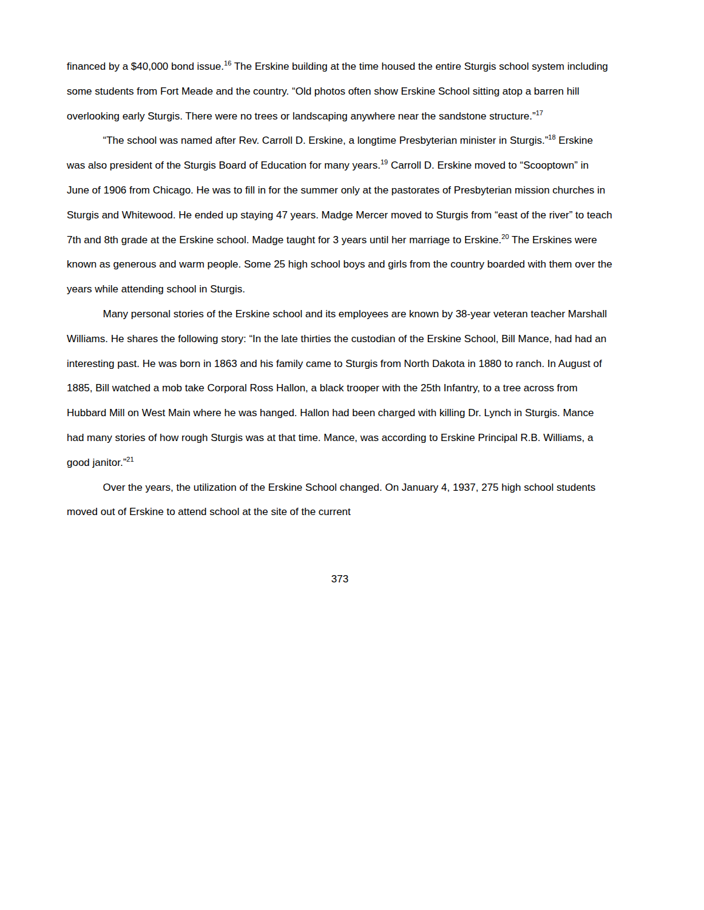financed by a $40,000 bond issue.16 The Erskine building at the time housed the entire Sturgis school system including some students from Fort Meade and the country. “Old photos often show Erskine School sitting atop a barren hill overlooking early Sturgis. There were no trees or landscaping anywhere near the sandstone structure.”17
“The school was named after Rev. Carroll D. Erskine, a longtime Presbyterian minister in Sturgis.”18 Erskine was also president of the Sturgis Board of Education for many years.19 Carroll D. Erskine moved to “Scooptown” in June of 1906 from Chicago. He was to fill in for the summer only at the pastorates of Presbyterian mission churches in Sturgis and Whitewood. He ended up staying 47 years. Madge Mercer moved to Sturgis from “east of the river” to teach 7th and 8th grade at the Erskine school. Madge taught for 3 years until her marriage to Erskine.20 The Erskines were known as generous and warm people. Some 25 high school boys and girls from the country boarded with them over the years while attending school in Sturgis.
Many personal stories of the Erskine school and its employees are known by 38-year veteran teacher Marshall Williams. He shares the following story: “In the late thirties the custodian of the Erskine School, Bill Mance, had had an interesting past. He was born in 1863 and his family came to Sturgis from North Dakota in 1880 to ranch. In August of 1885, Bill watched a mob take Corporal Ross Hallon, a black trooper with the 25th Infantry, to a tree across from Hubbard Mill on West Main where he was hanged. Hallon had been charged with killing Dr. Lynch in Sturgis. Mance had many stories of how rough Sturgis was at that time. Mance, was according to Erskine Principal R.B. Williams, a good janitor.”21
Over the years, the utilization of the Erskine School changed. On January 4, 1937, 275 high school students moved out of Erskine to attend school at the site of the current
373